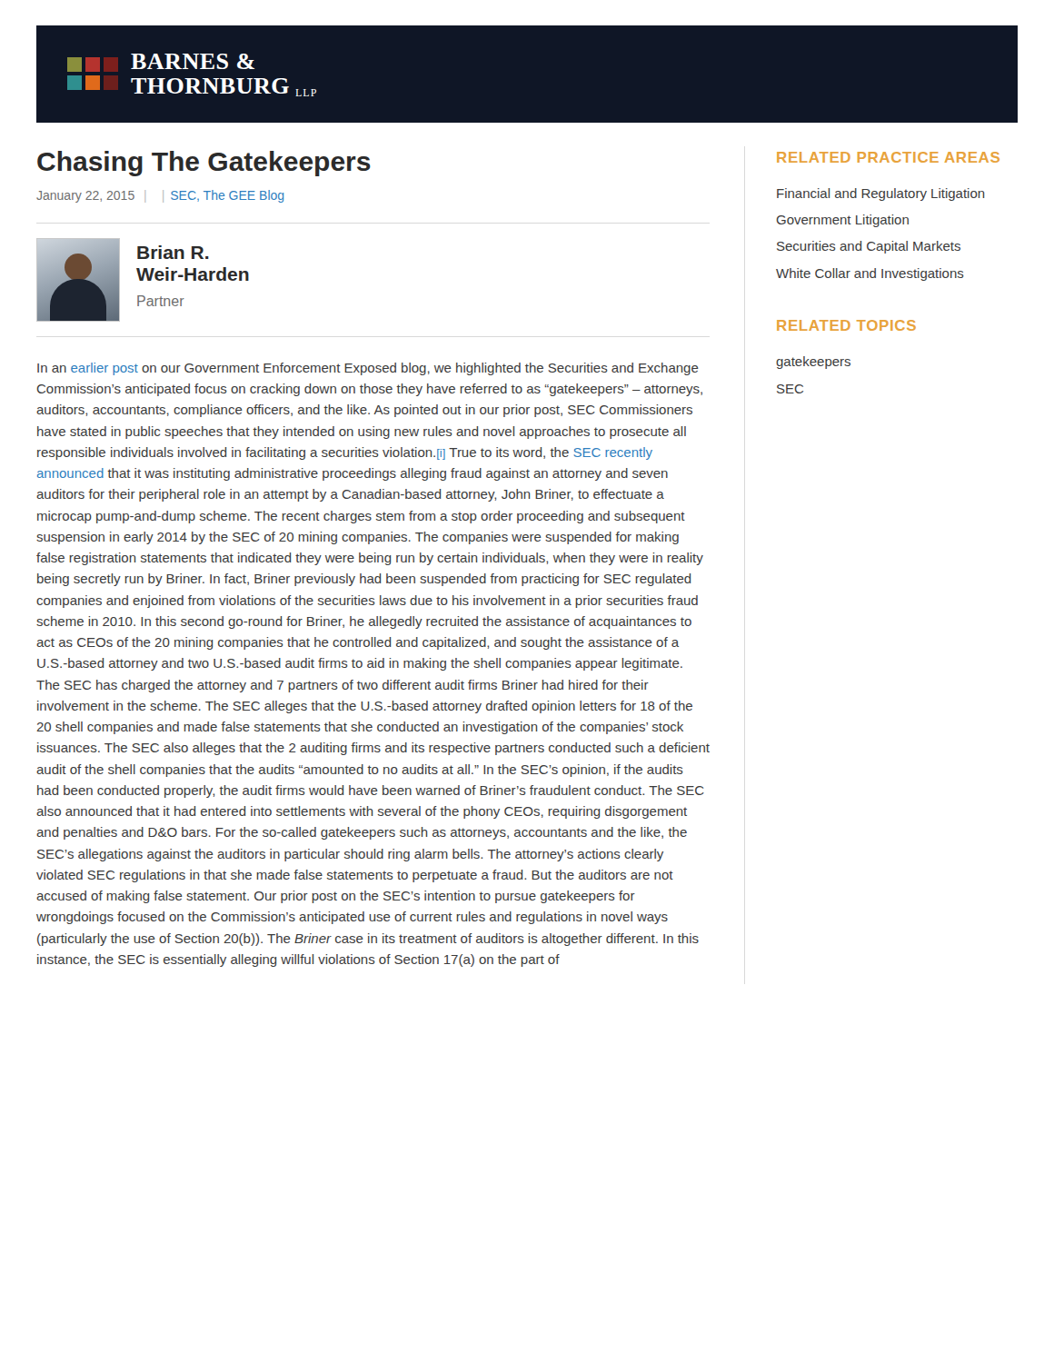BARNES &
THORNBURGLLP
Chasing The Gatekeepers
January 22, 2015 | |SEC, The GEE Blog
Brian R.
Weir-Harden
Partner
In an earlier post on our Government Enforcement Exposed blog, we highlighted the Securities and Exchange Commission’s anticipated focus on cracking down on those they have referred to as “gatekeepers” – attorneys, auditors, accountants, compliance officers, and the like. As pointed out in our prior post, SEC Commissioners have stated in public speeches that they intended on using new rules and novel approaches to prosecute all responsible individuals involved in facilitating a securities violation.[i] True to its word, the SEC recently announced that it was instituting administrative proceedings alleging fraud against an attorney and seven auditors for their peripheral role in an attempt by a Canadian-based attorney, John Briner, to effectuate a microcap pump-and-dump scheme. The recent charges stem from a stop order proceeding and subsequent suspension in early 2014 by the SEC of 20 mining companies. The companies were suspended for making false registration statements that indicated they were being run by certain individuals, when they were in reality being secretly run by Briner. In fact, Briner previously had been suspended from practicing for SEC regulated companies and enjoined from violations of the securities laws due to his involvement in a prior securities fraud scheme in 2010. In this second go-round for Briner, he allegedly recruited the assistance of acquaintances to act as CEOs of the 20 mining companies that he controlled and capitalized, and sought the assistance of a U.S.-based attorney and two U.S.-based audit firms to aid in making the shell companies appear legitimate. The SEC has charged the attorney and 7 partners of two different audit firms Briner had hired for their involvement in the scheme. The SEC alleges that the U.S.-based attorney drafted opinion letters for 18 of the 20 shell companies and made false statements that she conducted an investigation of the companies’ stock issuances. The SEC also alleges that the 2 auditing firms and its respective partners conducted such a deficient audit of the shell companies that the audits “amounted to no audits at all.” In the SEC’s opinion, if the audits had been conducted properly, the audit firms would have been warned of Briner’s fraudulent conduct. The SEC also announced that it had entered into settlements with several of the phony CEOs, requiring disgorgement and penalties and D&O bars. For the so-called gatekeepers such as attorneys, accountants and the like, the SEC’s allegations against the auditors in particular should ring alarm bells. The attorney’s actions clearly violated SEC regulations in that she made false statements to perpetuate a fraud. But the auditors are not accused of making false statement. Our prior post on the SEC’s intention to pursue gatekeepers for wrongdoings focused on the Commission’s anticipated use of current rules and regulations in novel ways (particularly the use of Section 20(b)). The Briner case in its treatment of auditors is altogether different. In this instance, the SEC is essentially alleging willful violations of Section 17(a) on the part of
Related Practice Areas
Financial and Regulatory Litigation
Government Litigation
Securities and Capital Markets
White Collar and Investigations
Related Topics
gatekeepers
SEC